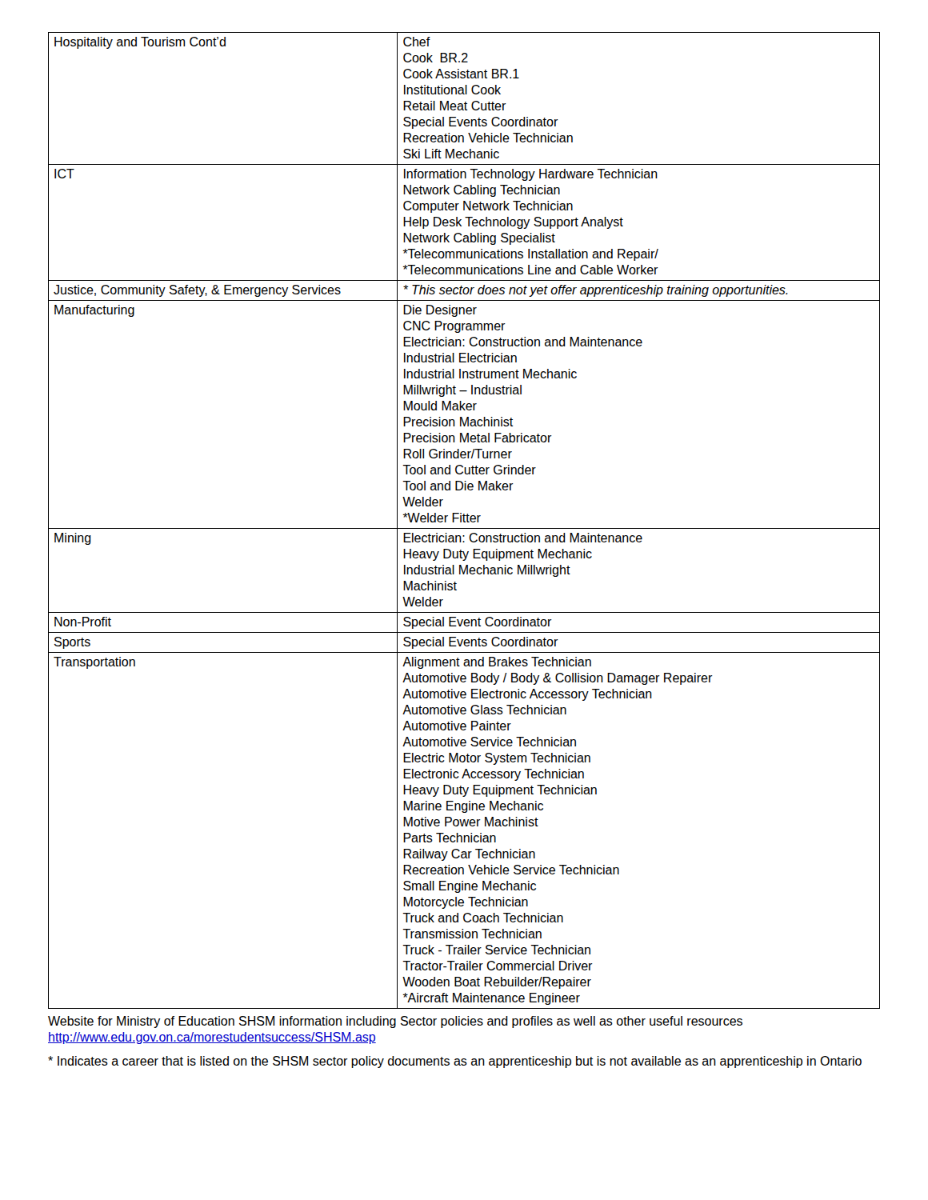| Hospitality and Tourism Cont’d | Chef Cook BR.2 Cook Assistant BR.1 Institutional Cook Retail Meat Cutter Special Events Coordinator Recreation Vehicle Technician Ski Lift Mechanic |
| ICT | Information Technology Hardware Technician Network Cabling Technician Computer Network Technician Help Desk Technology Support Analyst Network Cabling Specialist *Telecommunications Installation and Repair/ *Telecommunications Line and Cable Worker |
| Justice, Community Safety, & Emergency Services | * This sector does not yet offer apprenticeship training opportunities. |
| Manufacturing | Die Designer CNC Programmer Electrician: Construction and Maintenance Industrial Electrician Industrial Instrument Mechanic Millwright – Industrial Mould Maker Precision Machinist Precision Metal Fabricator Roll Grinder/Turner Tool and Cutter Grinder Tool and Die Maker Welder *Welder Fitter |
| Mining | Electrician: Construction and Maintenance Heavy Duty Equipment Mechanic Industrial Mechanic Millwright Machinist Welder |
| Non-Profit | Special Event Coordinator |
| Sports | Special Events Coordinator |
| Transportation | Alignment and Brakes Technician Automotive Body / Body & Collision Damager Repairer Automotive Electronic Accessory Technician Automotive Glass Technician Automotive Painter Automotive Service Technician Electric Motor System Technician Electronic Accessory Technician Heavy Duty Equipment Technician Marine Engine Mechanic Motive Power Machinist Parts Technician Railway Car Technician Recreation Vehicle Service Technician Small Engine Mechanic Motorcycle Technician Truck and Coach Technician Transmission Technician Truck - Trailer Service Technician Tractor-Trailer Commercial Driver Wooden Boat Rebuilder/Repairer *Aircraft Maintenance Engineer |
Website for Ministry of Education SHSM information including Sector policies and profiles as well as other useful resources
http://www.edu.gov.on.ca/morestudentsuccess/SHSM.asp
* Indicates a career that is listed on the SHSM sector policy documents as an apprenticeship but is not available as an apprenticeship in Ontario